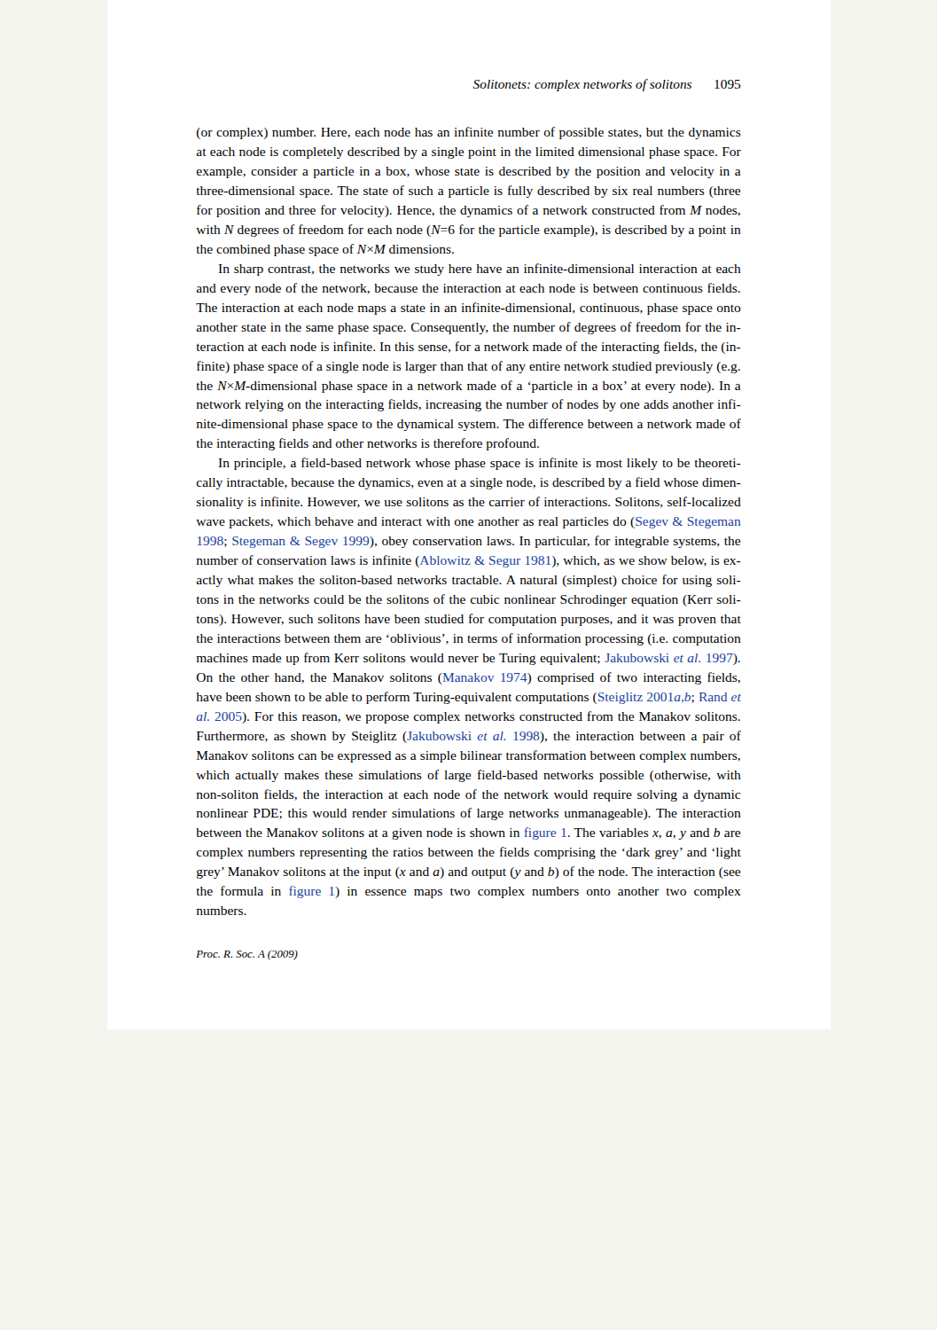Solitonets: complex networks of solitons 1095
(or complex) number. Here, each node has an infinite number of possible states, but the dynamics at each node is completely described by a single point in the limited dimensional phase space. For example, consider a particle in a box, whose state is described by the position and velocity in a three-dimensional space. The state of such a particle is fully described by six real numbers (three for position and three for velocity). Hence, the dynamics of a network constructed from M nodes, with N degrees of freedom for each node (N=6 for the particle example), is described by a point in the combined phase space of N×M dimensions.
In sharp contrast, the networks we study here have an infinite-dimensional interaction at each and every node of the network, because the interaction at each node is between continuous fields. The interaction at each node maps a state in an infinite-dimensional, continuous, phase space onto another state in the same phase space. Consequently, the number of degrees of freedom for the interaction at each node is infinite. In this sense, for a network made of the interacting fields, the (infinite) phase space of a single node is larger than that of any entire network studied previously (e.g. the N×M-dimensional phase space in a network made of a ‘particle in a box’ at every node). In a network relying on the interacting fields, increasing the number of nodes by one adds another infinite-dimensional phase space to the dynamical system. The difference between a network made of the interacting fields and other networks is therefore profound.
In principle, a field-based network whose phase space is infinite is most likely to be theoretically intractable, because the dynamics, even at a single node, is described by a field whose dimensionality is infinite. However, we use solitons as the carrier of interactions. Solitons, self-localized wave packets, which behave and interact with one another as real particles do (Segev & Stegeman 1998; Stegeman & Segev 1999), obey conservation laws. In particular, for integrable systems, the number of conservation laws is infinite (Ablowitz & Segur 1981), which, as we show below, is exactly what makes the soliton-based networks tractable. A natural (simplest) choice for using solitons in the networks could be the solitons of the cubic nonlinear Schrodinger equation (Kerr solitons). However, such solitons have been studied for computation purposes, and it was proven that the interactions between them are ‘oblivious’, in terms of information processing (i.e. computation machines made up from Kerr solitons would never be Turing equivalent; Jakubowski et al. 1997). On the other hand, the Manakov solitons (Manakov 1974) comprised of two interacting fields, have been shown to be able to perform Turing-equivalent computations (Steiglitz 2001a,b; Rand et al. 2005). For this reason, we propose complex networks constructed from the Manakov solitons. Furthermore, as shown by Steiglitz (Jakubowski et al. 1998), the interaction between a pair of Manakov solitons can be expressed as a simple bilinear transformation between complex numbers, which actually makes these simulations of large field-based networks possible (otherwise, with non-soliton fields, the interaction at each node of the network would require solving a dynamic nonlinear PDE; this would render simulations of large networks unmanageable). The interaction between the Manakov solitons at a given node is shown in figure 1. The variables x, a, y and b are complex numbers representing the ratios between the fields comprising the ‘dark grey’ and ‘light grey’ Manakov solitons at the input (x and a) and output (y and b) of the node. The interaction (see the formula in figure 1) in essence maps two complex numbers onto another two complex numbers.
Proc. R. Soc. A (2009)